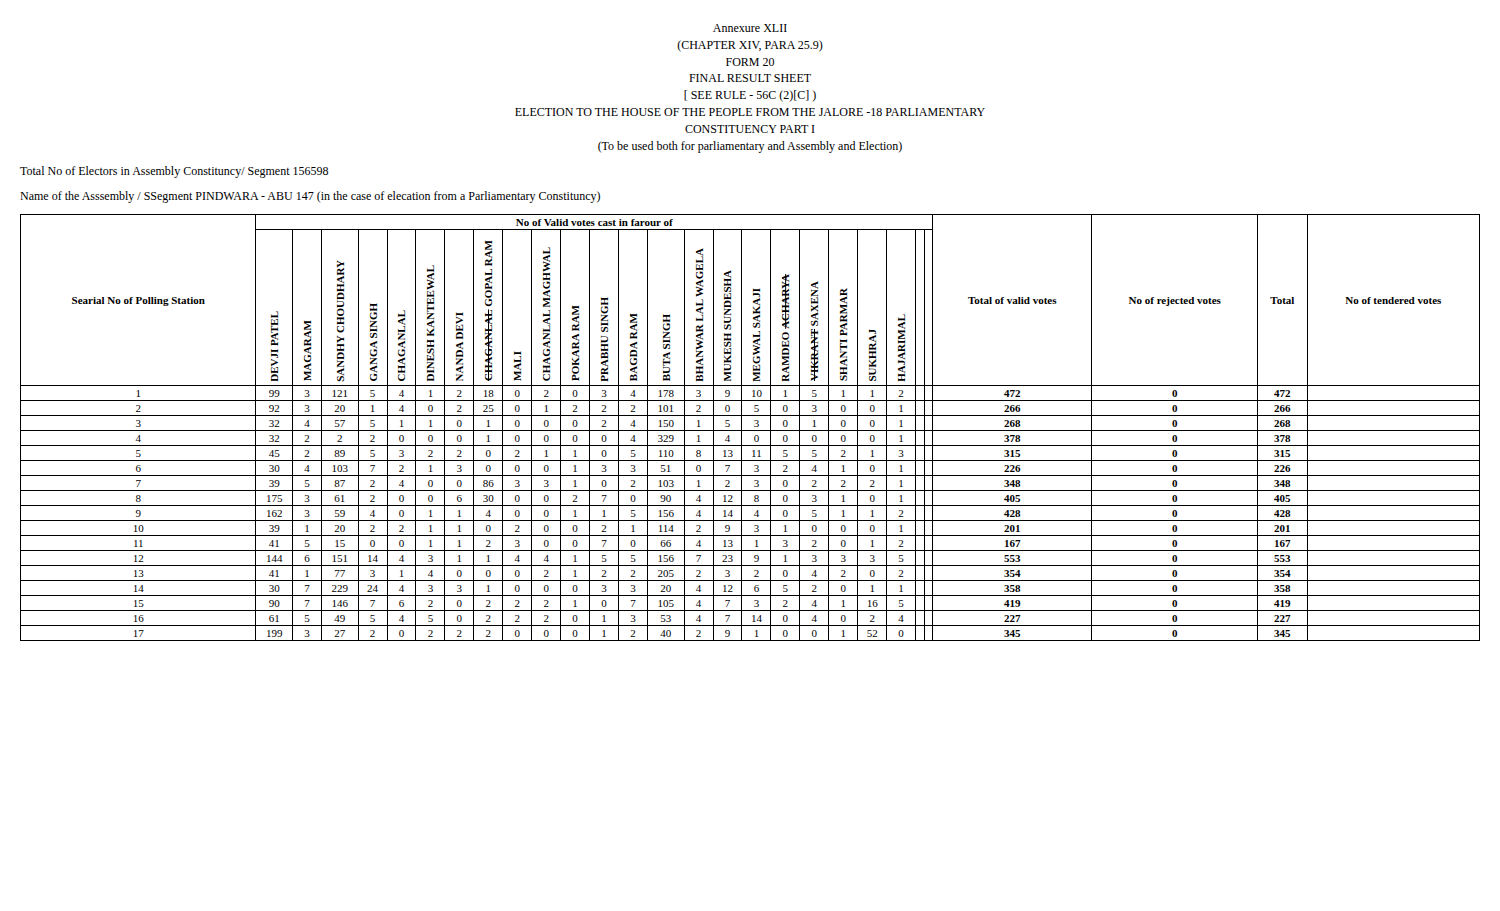Annexure XLII
(CHAPTER XIV, PARA 25.9)
FORM 20
FINAL RESULT SHEET
[ SEE RULE - 56C (2)[C] )
ELECTION TO THE HOUSE OF THE PEOPLE FROM THE JALORE -18 PARLIAMENTARY
CONSTITUENCY PART I
(To be used both for parliamentary and Assembly and Election)
Total No of Electors in Assembly Constituncy/ Segment 156598
Name of the Asssembly / SSegment PINDWARA - ABU 147 (in the case of elecation from a Parliamentary Constituncy)
| Searial No of Polling Station | No of Valid votes cast in farour of | Total of valid votes | No of rejected votes | Total | No of tendered votes |
| --- | --- | --- | --- | --- | --- |
| DEVJI PATEL | MAGARAM | SANDHY CHOUDHARY | GANGA SINGH | CHAGANLAL | DINESH KANTEEWAL | NANDA DEVI | CHAGANLAL GOPAL RAM | MALI | CHAGANLAL MAGHWAL | POKARA RAM | PRABHU SINGH | BAGDA RAM | BUTA SINGH | BHANWAR LAL WAGELA | MUKESH SUNDESHA | MEGWAL SAKAJI | RAMDEO ACHARYA | VIKRANT SAXENA | SHANTI PARMAR | SUKHRAJ | HAJARIMAL | | |
| 1 | 99 | 3 | 121 | 5 | 4 | 1 | 2 | 18 | 0 | 2 | 0 | 3 | 4 | 178 | 3 | 9 | 10 | 1 | 5 | 1 | 1 | 2 | | | 472 | 0 | 472 | |
| 2 | 92 | 3 | 20 | 1 | 4 | 0 | 2 | 25 | 0 | 1 | 2 | 2 | 2 | 101 | 2 | 0 | 5 | 0 | 3 | 0 | 0 | 1 | | | 266 | 0 | 266 | |
| 3 | 32 | 4 | 57 | 5 | 1 | 1 | 0 | 1 | 0 | 0 | 0 | 2 | 4 | 150 | 1 | 5 | 3 | 0 | 1 | 0 | 0 | 1 | | | 268 | 0 | 268 | |
| 4 | 32 | 2 | 2 | 2 | 0 | 0 | 0 | 1 | 0 | 0 | 0 | 0 | 4 | 329 | 1 | 4 | 0 | 0 | 0 | 0 | 0 | 1 | | | 378 | 0 | 378 | |
| 5 | 45 | 2 | 89 | 5 | 3 | 2 | 2 | 0 | 2 | 1 | 1 | 0 | 5 | 110 | 8 | 13 | 11 | 5 | 5 | 2 | 1 | 3 | | | 315 | 0 | 315 | |
| 6 | 30 | 4 | 103 | 7 | 2 | 1 | 3 | 0 | 0 | 0 | 1 | 3 | 3 | 51 | 0 | 7 | 3 | 2 | 4 | 1 | 0 | 1 | | | 226 | 0 | 226 | |
| 7 | 39 | 5 | 87 | 2 | 4 | 0 | 0 | 86 | 3 | 3 | 1 | 0 | 2 | 103 | 1 | 2 | 3 | 0 | 2 | 2 | 2 | 1 | | | 348 | 0 | 348 | |
| 8 | 175 | 3 | 61 | 2 | 0 | 0 | 6 | 30 | 0 | 0 | 2 | 7 | 0 | 90 | 4 | 12 | 8 | 0 | 3 | 1 | 0 | 1 | | | 405 | 0 | 405 | |
| 9 | 162 | 3 | 59 | 4 | 0 | 1 | 1 | 4 | 0 | 0 | 1 | 1 | 5 | 156 | 4 | 14 | 4 | 0 | 5 | 1 | 1 | 2 | | | 428 | 0 | 428 | |
| 10 | 39 | 1 | 20 | 2 | 2 | 1 | 1 | 0 | 2 | 0 | 0 | 2 | 1 | 114 | 2 | 9 | 3 | 1 | 0 | 0 | 0 | 1 | | | 201 | 0 | 201 | |
| 11 | 41 | 5 | 15 | 0 | 0 | 1 | 1 | 2 | 3 | 0 | 0 | 7 | 0 | 66 | 4 | 13 | 1 | 3 | 2 | 0 | 1 | 2 | | | 167 | 0 | 167 | |
| 12 | 144 | 6 | 151 | 14 | 4 | 3 | 1 | 1 | 4 | 4 | 1 | 5 | 5 | 156 | 7 | 23 | 9 | 1 | 3 | 3 | 3 | 5 | | | 553 | 0 | 553 | |
| 13 | 41 | 1 | 77 | 3 | 1 | 4 | 0 | 0 | 0 | 2 | 1 | 2 | 2 | 205 | 2 | 3 | 2 | 0 | 4 | 2 | 0 | 2 | | | 354 | 0 | 354 | |
| 14 | 30 | 7 | 229 | 24 | 4 | 3 | 3 | 1 | 0 | 0 | 0 | 3 | 3 | 20 | 4 | 12 | 6 | 5 | 2 | 0 | 1 | 1 | | | 358 | 0 | 358 | |
| 15 | 90 | 7 | 146 | 7 | 6 | 2 | 0 | 2 | 2 | 2 | 1 | 0 | 7 | 105 | 4 | 7 | 3 | 2 | 4 | 1 | 16 | 5 | | | 419 | 0 | 419 | |
| 16 | 61 | 5 | 49 | 5 | 4 | 5 | 0 | 2 | 2 | 2 | 0 | 1 | 3 | 53 | 4 | 7 | 14 | 0 | 4 | 0 | 2 | 4 | | | 227 | 0 | 227 | |
| 17 | 199 | 3 | 27 | 2 | 0 | 2 | 2 | 2 | 0 | 0 | 0 | 1 | 2 | 40 | 2 | 9 | 1 | 0 | 0 | 1 | 52 | 0 | | | 345 | 0 | 345 | |